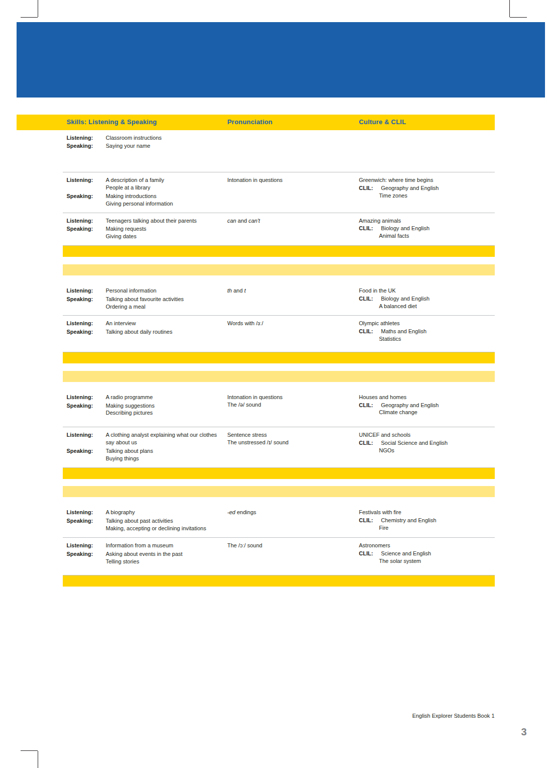| | Skills: Listening & Speaking | Pronunciation | Culture & CLIL |
| | Listening: Classroom instructions Speaking: Saying your name | | |
| | Listening: A description of a family People at a library Speaking: Making introductions Giving personal information | Intonation in questions | Greenwich: where time begins CLIL: Geography and English Time zones |
| | Listening: Teenagers talking about their parents Speaking: Making requests Giving dates | can and can't | Amazing animals CLIL: Biology and English Animal facts |
| | Listening: Personal information Speaking: Talking about favourite activities Ordering a meal | th and t | Food in the UK CLIL: Biology and English A balanced diet |
| | Listening: An interview Speaking: Talking about daily routines | Words with /ɜː/ | Olympic athletes CLIL: Maths and English Statistics |
| | Listening: A radio programme Speaking: Making suggestions Describing pictures | Intonation in questions The /ə/ sound | Houses and homes CLIL: Geography and English Climate change |
| | Listening: A clothing analyst explaining what our clothes say about us Speaking: Talking about plans Buying things | Sentence stress The unstressed /ɪ/ sound | UNICEF and schools CLIL: Social Science and English NGOs |
| | Listening: A biography Speaking: Talking about past activities Making, accepting or declining invitations | -ed endings | Festivals with fire CLIL: Chemistry and English Fire |
| | Listening: Information from a museum Speaking: Asking about events in the past Telling stories | The /ɔː/ sound | Astronomers CLIL: Science and English The solar system |
English Explorer Students Book 1
3